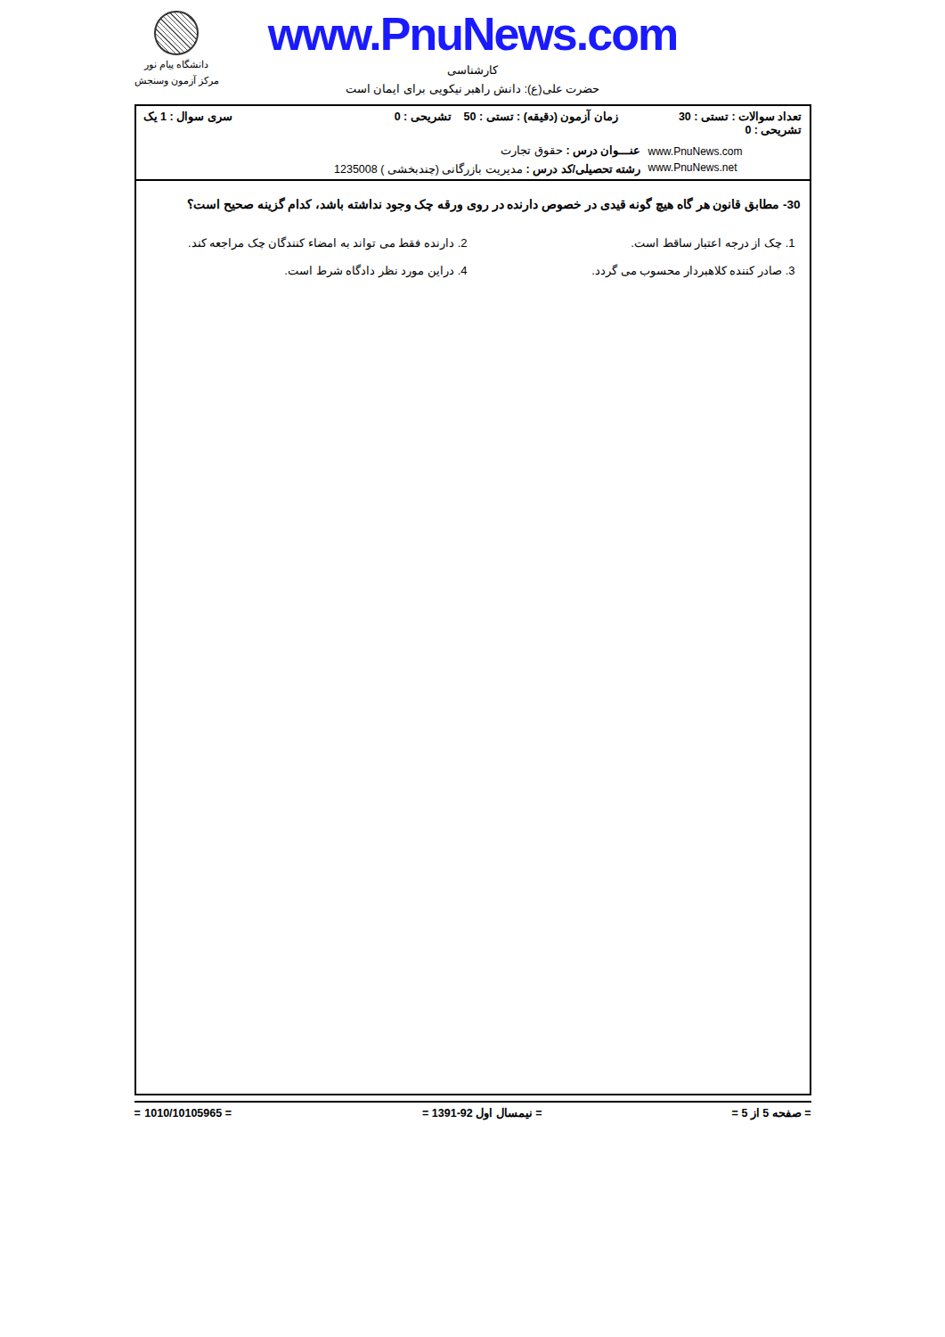دانشگاه پیام نور
مرکز آزمون وسنجش
www. PnuNews. com
کارشناسی
حضرت علی(ع): دانش راهبر نیکویی برای ایمان است
| تعداد سوالات : تستی : 30 تشریحی : 0 | زمان آزمون (دقیقه) : تستی : 50 تشریحی : 0 | سری سوال : 1 یک |
| www.PnuNews.com www.PnuNews.net | عنـــوان درس : حقوق تجارت رشته تحصیلی/کد درس : مدیریت بازرگانی (چندبخشی ) 1235008 |
30- مطابق قانون هر گاه هیچ گونه قیدی در خصوص دارنده در روی ورقه چک وجود نداشته باشد، کدام گزینه صحیح است؟
| 1. چک از درجه اعتبار ساقط است. | 2. دارنده فقط می تواند به امضاء کنندگان چک مراجعه کند. |
| 3. صادر کننده کلاهبردار محسوب می گردد. | 4. دراین مورد نظر دادگاه شرط است. |
= صفحه 5 از 5 =
= نیمسال اول 92-1391 =
= 1010/10105965 =